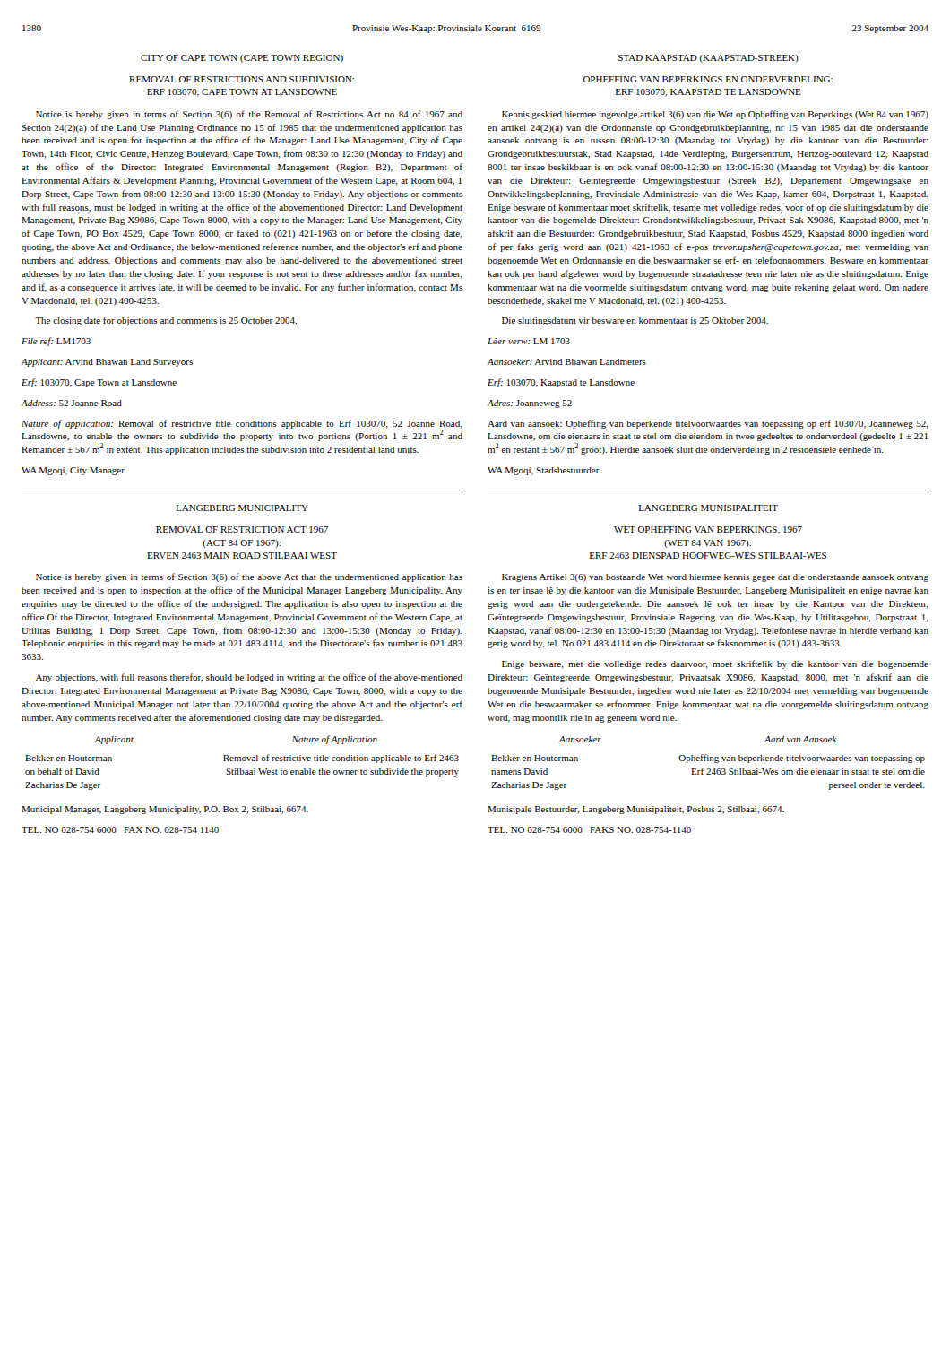1380
Provinsie Wes-Kaap: Provinsiale Koerant 6169
23 September 2004
City of Cape Town (Cape Town Region)
Removal of Restrictions and Subdivision:
Erf 103070, Cape Town at Lansdowne
Notice is hereby given in terms of Section 3(6) of the Removal of Restrictions Act no 84 of 1967 and Section 24(2)(a) of the Land Use Planning Ordinance no 15 of 1985 that the undermentioned application has been received and is open for inspection at the office of the Manager: Land Use Management, City of Cape Town, 14th Floor, Civic Centre, Hertzog Boulevard, Cape Town, from 08:30 to 12:30 (Monday to Friday) and at the office of the Director: Integrated Environmental Management (Region B2), Department of Environmental Affairs & Development Planning, Provincial Government of the Western Cape, at Room 604, 1 Dorp Street, Cape Town from 08:00-12:30 and 13:00-15:30 (Monday to Friday). Any objections or comments with full reasons, must be lodged in writing at the office of the abovementioned Director: Land Development Management, Private Bag X9086, Cape Town 8000, with a copy to the Manager: Land Use Management, City of Cape Town, PO Box 4529, Cape Town 8000, or faxed to (021) 421-1963 on or before the closing date, quoting, the above Act and Ordinance, the below-mentioned reference number, and the objector's erf and phone numbers and address. Objections and comments may also be hand-delivered to the abovementioned street addresses by no later than the closing date. If your response is not sent to these addresses and/or fax number, and if, as a consequence it arrives late, it will be deemed to be invalid. For any further information, contact Ms V Macdonald, tel. (021) 400-4253.
The closing date for objections and comments is 25 October 2004.
File ref: LM1703
Applicant: Arvind Bhawan Land Surveyors
Erf: 103070, Cape Town at Lansdowne
Address: 52 Joanne Road
Nature of application: Removal of restrictive title conditions applicable to Erf 103070, 52 Joanne Road, Lansdowne, to enable the owners to subdivide the property into two portions (Portion 1 ± 221 m2 and Remainder ± 567 m2 in extent. This application includes the subdivision into 2 residential land units.
WA Mgoqi, City Manager
Langeberg Municipality
Removal of Restriction Act 1967
(Act 84 of 1967):
Erven 2463 Main Road Stilbaai West
Notice is hereby given in terms of Section 3(6) of the above Act that the undermentioned application has been received and is open to inspection at the office of the Municipal Manager Langeberg Municipality. Any enquiries may be directed to the office of the undersigned. The application is also open to inspection at the office Of the Director, Integrated Environmental Management, Provincial Government of the Western Cape, at Utilitas Building, 1 Dorp Street, Cape Town, from 08:00-12:30 and 13:00-15:30 (Monday to Friday). Telephonic enquiries in this regard may be made at 021 483 4114, and the Directorate's fax number is 021 483 3633.
Any objections, with full reasons therefor, should be lodged in writing at the office of the above-mentioned Director: Integrated Environmental Management at Private Bag X9086, Cape Town, 8000, with a copy to the above-mentioned Municipal Manager not later than 22/10/2004 quoting the above Act and the objector's erf number. Any comments received after the aforementioned closing date may be disregarded.
| Applicant | Nature of Application |
| --- | --- |
| Bekker en Houterman on behalf of David Zacharias De Jager | Removal of restrictive title condition applicable to Erf 2463 Stilbaai West to enable the owner to subdivide the property |
Municipal Manager, Langeberg Municipality, P.O. Box 2, Stilbaai, 6674.
TEL. NO 028-754 6000 FAX NO. 028-754 1140
Stad Kaapstad (Kaapstad-Streek)
Opheffing van Beperkings en Onderverdeling:
Erf 103070, Kaapstad te Lansdowne
Kennis geskied hiermee ingevolge artikel 3(6) van die Wet op Opheffing van Beperkings (Wet 84 van 1967) en artikel 24(2)(a) van die Ordonnansie op Grondgebruikbeplanning, nr 15 van 1985 dat die onderstaande aansoek ontvang is en tussen 08:00-12:30 (Maandag tot Vrydag) by die kantoor van die Bestuurder: Grondgebruikbestuurstak, Stad Kaapstad, 14de Verdieping, Burgersentrum, Hertzog-boulevard 12, Kaapstad 8001 ter insae beskikbaar is en ook vanaf 08:00-12:30 en 13:00-15:30 (Maandag tot Vrydag) by die kantoor van die Direkteur: Geïntegreerde Omgewingsbestuur (Streek B2), Departement Omgewingsake en Ontwikkelingsbeplanning, Provinsiale Administrasie van die Wes-Kaap, kamer 604, Dorpstraat 1, Kaapstad. Enige besware of kommentaar moet skriftelik, tesame met volledige redes, voor of op die sluitingsdatum by die kantoor van die bogemelde Direkteur: Grondontwikkelingsbestuur, Privaat Sak X9086, Kaapstad 8000, met 'n afskrif aan die Bestuurder: Grondgebruikbestuur, Stad Kaapstad, Posbus 4529, Kaapstad 8000 ingedien word of per faks gerig word aan (021) 421-1963 of e-pos trevor.upsher@capetown.gov.za, met vermelding van bogenoemde Wet en Ordonnansie en die beswaarmaker se erf- en telefoonnommers. Besware en kommentaar kan ook per hand afgelewer word by bogenoemde straatadresse teen nie later nie as die sluitingsdatum. Enige kommentaar wat na die voormelde sluitingsdatum ontvang word, mag buite rekening gelaat word. Om nadere besonderhede, skakel me V Macdonald, tel. (021) 400-4253.
Die sluitingsdatum vir besware en kommentaar is 25 Oktober 2004.
Lêer verw: LM 1703
Aansoeker: Arvind Bhawan Landmeters
Erf: 103070, Kaapstad te Lansdowne
Adres: Joanneweg 52
Aard van aansoek: Opheffing van beperkende titelvoorwaardes van toepassing op erf 103070, Joanneweg 52, Lansdowne, om die eienaars in staat te stel om die eiendom in twee gedeeltes te onderverdeel (gedeelte 1 ± 221 m2 en restant ± 567 m2 groot). Hierdie aansoek sluit die onderverdeling in 2 residensiële eenhede in.
WA Mgoqi, Stadsbestuurder
Langeberg Munisipaliteit
Wet Opheffing van Beperkings, 1967
(Wet 84 van 1967):
Erf 2463 Dienspad Hoofweg-Wes Stilbaai-Wes
Kragtens Artikel 3(6) van bostaande Wet word hiermee kennis gegee dat die onderstaande aansoek ontvang is en ter insae lê by die kantoor van die Munisipale Bestuurder, Langeberg Munisipaliteit en enige navrae kan gerig word aan die ondergetekende. Die aansoek lê ook ter insae by die Kantoor van die Direkteur, Geïntegreerde Omgewingsbestuur, Provinsiale Regering van die Wes-Kaap, by Utilitasgebou, Dorpstraat 1, Kaapstad, vanaf 08:00-12:30 en 13:00-15:30 (Maandag tot Vrydag). Telefoniese navrae in hierdie verband kan gerig word by, tel. No 021 483 4114 en die Direktoraat se faksnommer is (021) 483-3633.
Enige besware, met die volledige redes daarvoor, moet skriftelik by die kantoor van die bogenoemde Direkteur: Geïntegreerde Omgewingsbestuur, Privaatsak X9086, Kaapstad, 8000, met 'n afskrif aan die bogenoemde Munisipale Bestuurder, ingedien word nie later as 22/10/2004 met vermelding van bogenoemde Wet en die beswaarmaker se erfnommer. Enige kommentaar wat na die voorgemelde sluitingsdatum ontvang word, mag moontlik nie in ag geneem word nie.
| Aansoeker | Aard van Aansoek |
| --- | --- |
| Bekker en Houterman namens David Zacharias De Jager | Opheffing van beperkende titelvoorwaardes van toepassing op Erf 2463 Stilbaai-Wes om die eienaar in staat te stel om die perseel onder te verdeel. |
Munisipale Bestuurder, Langeberg Munisipaliteit, Posbus 2, Stilbaai, 6674.
TEL. NO 028-754 6000 FAKS NO. 028-754-1140